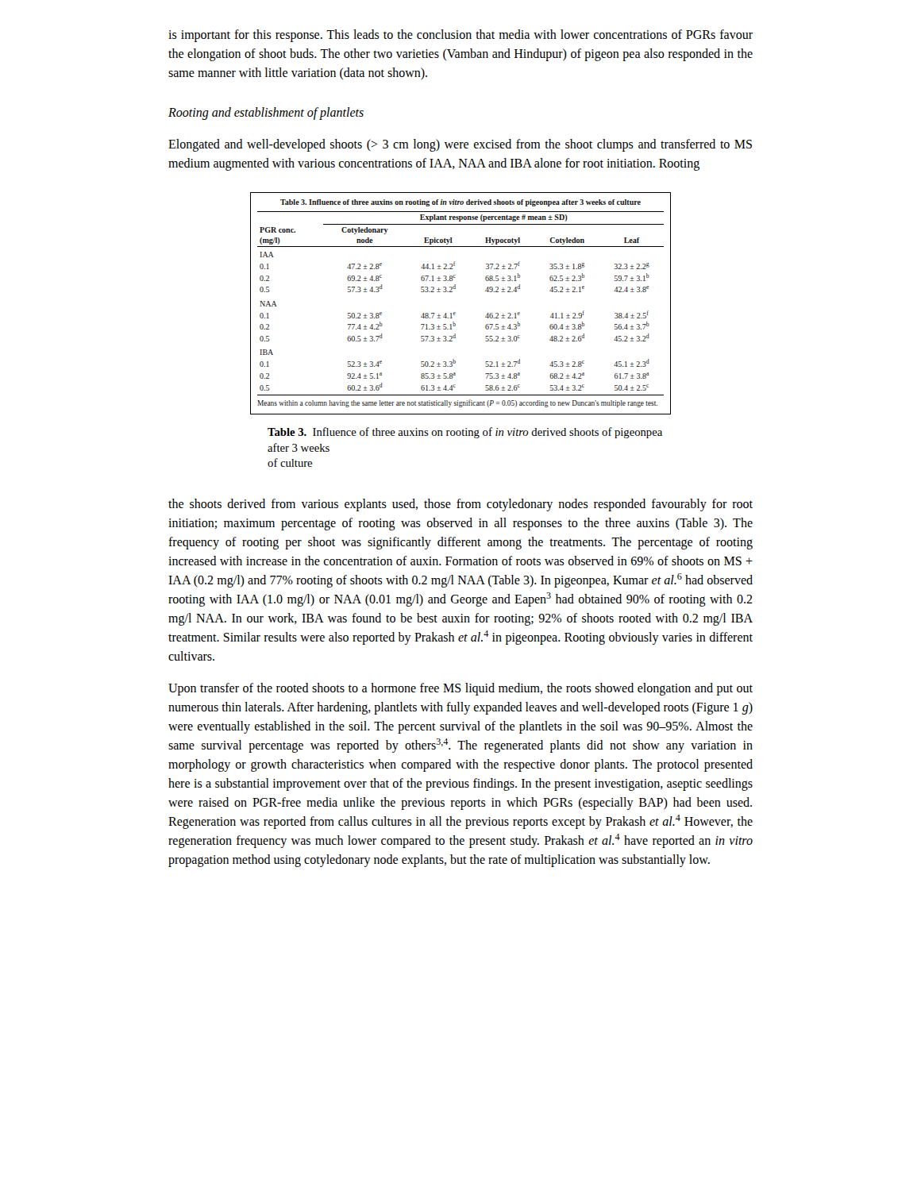is important for this response. This leads to the conclusion that media with lower concentrations of PGRs favour the elongation of shoot buds. The other two varieties (Vamban and Hindupur) of pigeon pea also responded in the same manner with little variation (data not shown).
Rooting and establishment of plantlets
Elongated and well-developed shoots (> 3 cm long) were excised from the shoot clumps and transferred to MS medium augmented with various concentrations of IAA, NAA and IBA alone for root initiation. Rooting
Table 3. Influence of three auxins on rooting of in vitro derived shoots of pigeonpea after 3 weeks of culture
| PGR conc. (mg/l) | Explant response (percentage # mean ± SD) |
| --- | --- |
| Cotyledonary node | Epicotyl | Hypocotyl | Cotyledon | Leaf |
| IAA | | | | | |
| 0.1 | 47.2 ± 2.8 e | 44.1 ± 2.2 f | 37.2 ± 2.7 f | 35.3 ± 1.8 g | 32.3 ± 2.2 g |
| 0.2 | 69.2 ± 4.8 c | 67.1 ± 3.8 c | 68.5 ± 3.1 b | 62.5 ± 2.3 b | 59.7 ± 3.1 b |
| 0.5 | 57.3 ± 4.3 d | 53.2 ± 3.2 d | 49.2 ± 2.4 d | 45.2 ± 2.1 e | 42.4 ± 3.8 e |
| NAA | | | | | |
| 0.1 | 50.2 ± 3.8 e | 48.7 ± 4.1 e | 46.2 ± 2.1 e | 41.1 ± 2.9 f | 38.4 ± 2.5 f |
| 0.2 | 77.4 ± 4.2 b | 71.3 ± 5.1 b | 67.5 ± 4.3 b | 60.4 ± 3.8 b | 56.4 ± 3.7 b |
| 0.5 | 60.5 ± 3.7 d | 57.3 ± 3.2 d | 55.2 ± 3.0 c | 48.2 ± 2.6 d | 45.2 ± 3.2 d |
| IBA | | | | | |
| 0.1 | 52.3 ± 3.4 e | 50.2 ± 3.3 b | 52.1 ± 2.7 d | 45.3 ± 2.8 c | 45.1 ± 2.3 d |
| 0.2 | 92.4 ± 5.1 a | 85.3 ± 5.8 a | 75.3 ± 4.8 a | 68.2 ± 4.2 a | 61.7 ± 3.8 a |
| 0.5 | 60.2 ± 3.6 d | 61.3 ± 4.4 c | 58.6 ± 2.6 c | 53.4 ± 3.2 c | 50.4 ± 2.5 c |
Means within a column having the same letter are not statistically significant (P = 0.05) according to new Duncan's multiple range test.
Table 3. Influence of three auxins on rooting of in vitro derived shoots of pigeonpea after 3 weeks
of culture
the shoots derived from various explants used, those from cotyledonary nodes responded favourably for root initiation; maximum percentage of rooting was observed in all responses to the three auxins (Table 3). The frequency of rooting per shoot was significantly different among the treatments. The percentage of rooting increased with increase in the concentration of auxin. Formation of roots was observed in 69% of shoots on MS + IAA (0.2 mg/l) and 77% rooting of shoots with 0.2 mg/l NAA (Table 3). In pigeonpea, Kumar et al.6 had observed rooting with IAA (1.0 mg/l) or NAA (0.01 mg/l) and George and Eapen3 had obtained 90% of rooting with 0.2 mg/l NAA. In our work, IBA was found to be best auxin for rooting; 92% of shoots rooted with 0.2 mg/l IBA treatment. Similar results were also reported by Prakash et al.4 in pigeonpea. Rooting obviously varies in different cultivars.
Upon transfer of the rooted shoots to a hormone free MS liquid medium, the roots showed elongation and put out numerous thin laterals. After hardening, plantlets with fully expanded leaves and well-developed roots (Figure 1 g) were eventually established in the soil. The percent survival of the plantlets in the soil was 90–95%. Almost the same survival percentage was reported by others3,4. The regenerated plants did not show any variation in morphology or growth characteristics when compared with the respective donor plants. The protocol presented here is a substantial improvement over that of the previous findings. In the present investigation, aseptic seedlings were raised on PGR-free media unlike the previous reports in which PGRs (especially BAP) had been used. Regeneration was reported from callus cultures in all the previous reports except by Prakash et al.4 However, the regeneration frequency was much lower compared to the present study. Prakash et al.4 have reported an in vitro propagation method using cotyledonary node explants, but the rate of multiplication was substantially low.